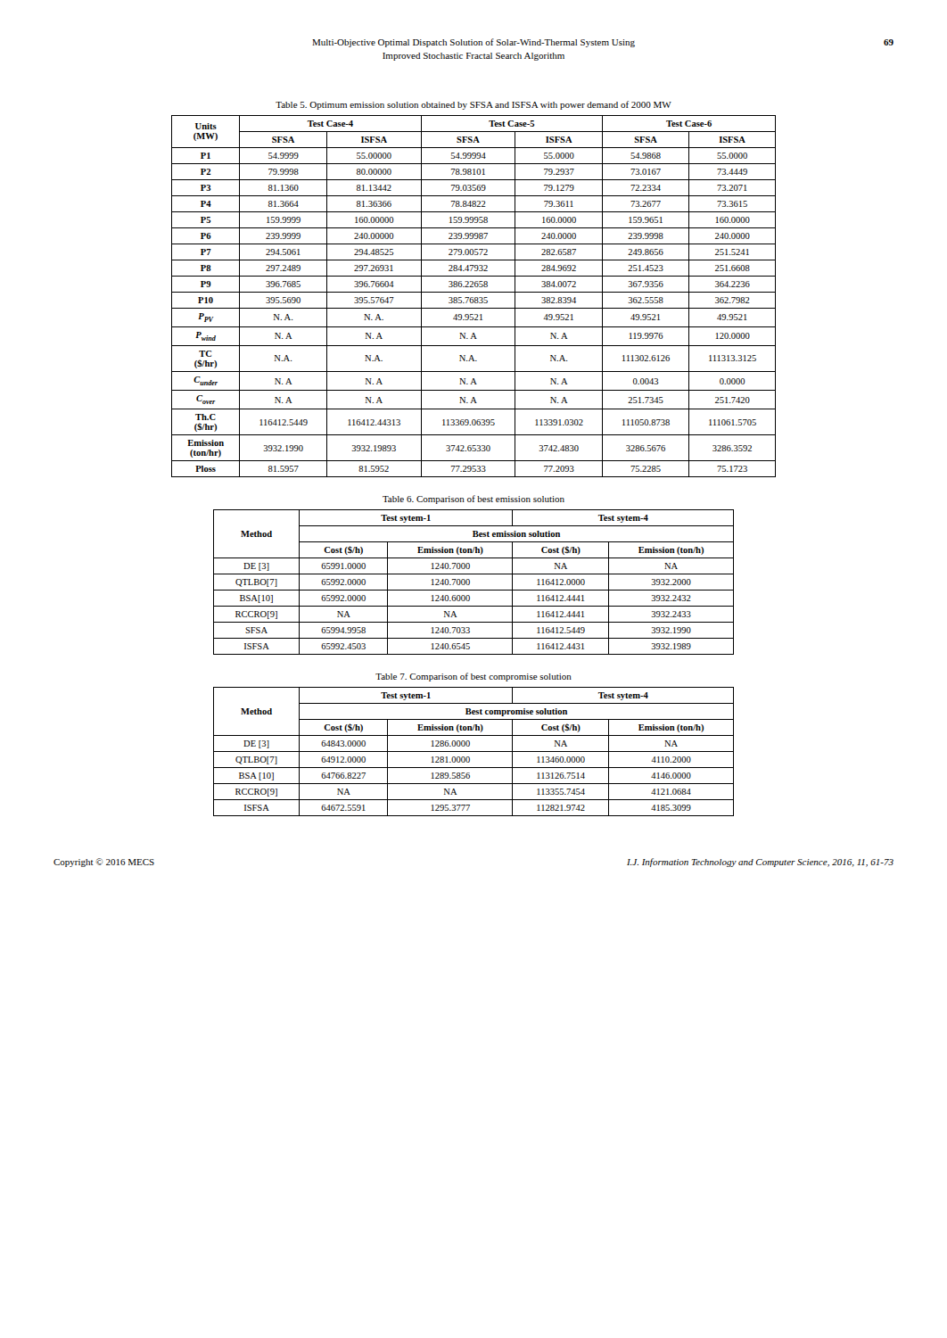69 Multi-Objective Optimal Dispatch Solution of Solar-Wind-Thermal System Using
Improved Stochastic Fractal Search Algorithm
Table 5. Optimum emission solution obtained by SFSA and ISFSA with power demand of 2000 MW
| Units (MW) | Test Case-4 | Test Case-5 | Test Case-6 |
| --- | --- | --- | --- |
| SFSA | ISFSA | SFSA | ISFSA | SFSA | ISFSA |
| P1 | 54.9999 | 55.00000 | 54.99994 | 55.0000 | 54.9868 | 55.0000 |
| P2 | 79.9998 | 80.00000 | 78.98101 | 79.2937 | 73.0167 | 73.4449 |
| P3 | 81.1360 | 81.13442 | 79.03569 | 79.1279 | 72.2334 | 73.2071 |
| P4 | 81.3664 | 81.36366 | 78.84822 | 79.3611 | 73.2677 | 73.3615 |
| P5 | 159.9999 | 160.00000 | 159.99958 | 160.0000 | 159.9651 | 160.0000 |
| P6 | 239.9999 | 240.00000 | 239.99987 | 240.0000 | 239.9998 | 240.0000 |
| P7 | 294.5061 | 294.48525 | 279.00572 | 282.6587 | 249.8656 | 251.5241 |
| P8 | 297.2489 | 297.26931 | 284.47932 | 284.9692 | 251.4523 | 251.6608 |
| P9 | 396.7685 | 396.76604 | 386.22658 | 384.0072 | 367.9356 | 364.2236 |
| P10 | 395.5690 | 395.57647 | 385.76835 | 382.8394 | 362.5558 | 362.7982 |
| P PV | N. A. | N. A. | 49.9521 | 49.9521 | 49.9521 | 49.9521 |
| P wind | N. A | N. A | N. A | N. A | 119.9976 | 120.0000 |
| TC ($/hr) | N.A. | N.A. | N.A. | N.A. | 111302.6126 | 111313.3125 |
| C under | N. A | N. A | N. A | N. A | 0.0043 | 0.0000 |
| C over | N. A | N. A | N. A | N. A | 251.7345 | 251.7420 |
| Th.C ($/hr) | 116412.5449 | 116412.44313 | 113369.06395 | 113391.0302 | 111050.8738 | 111061.5705 |
| Emission (ton/hr) | 3932.1990 | 3932.19893 | 3742.65330 | 3742.4830 | 3286.5676 | 3286.3592 |
| Ploss | 81.5957 | 81.5952 | 77.29533 | 77.2093 | 75.2285 | 75.1723 |
Table 6. Comparison of best emission solution
| Method | Test sytem-1 | Test sytem-4 |
| --- | --- | --- |
| Best emission solution |
| Cost ($/h) | Emission (ton/h) | Cost ($/h) | Emission (ton/h) |
| DE [3] | 65991.0000 | 1240.7000 | NA | NA |
| QTLBO[7] | 65992.0000 | 1240.7000 | 116412.0000 | 3932.2000 |
| BSA[10] | 65992.0000 | 1240.6000 | 116412.4441 | 3932.2432 |
| RCCRO[9] | NA | NA | 116412.4441 | 3932.2433 |
| SFSA | 65994.9958 | 1240.7033 | 116412.5449 | 3932.1990 |
| ISFSA | 65992.4503 | 1240.6545 | 116412.4431 | 3932.1989 |
Table 7. Comparison of best compromise solution
| Method | Test sytem-1 | Test sytem-4 |
| --- | --- | --- |
| Best compromise solution |
| Cost ($/h) | Emission (ton/h) | Cost ($/h) | Emission (ton/h) |
| DE [3] | 64843.0000 | 1286.0000 | NA | NA |
| QTLBO[7] | 64912.0000 | 1281.0000 | 113460.0000 | 4110.2000 |
| BSA [10] | 64766.8227 | 1289.5856 | 113126.7514 | 4146.0000 |
| RCCRO[9] | NA | NA | 113355.7454 | 4121.0684 |
| ISFSA | 64672.5591 | 1295.3777 | 112821.9742 | 4185.3099 |
Copyright © 2016 MECS I.J. Information Technology and Computer Science, 2016, 11, 61-73